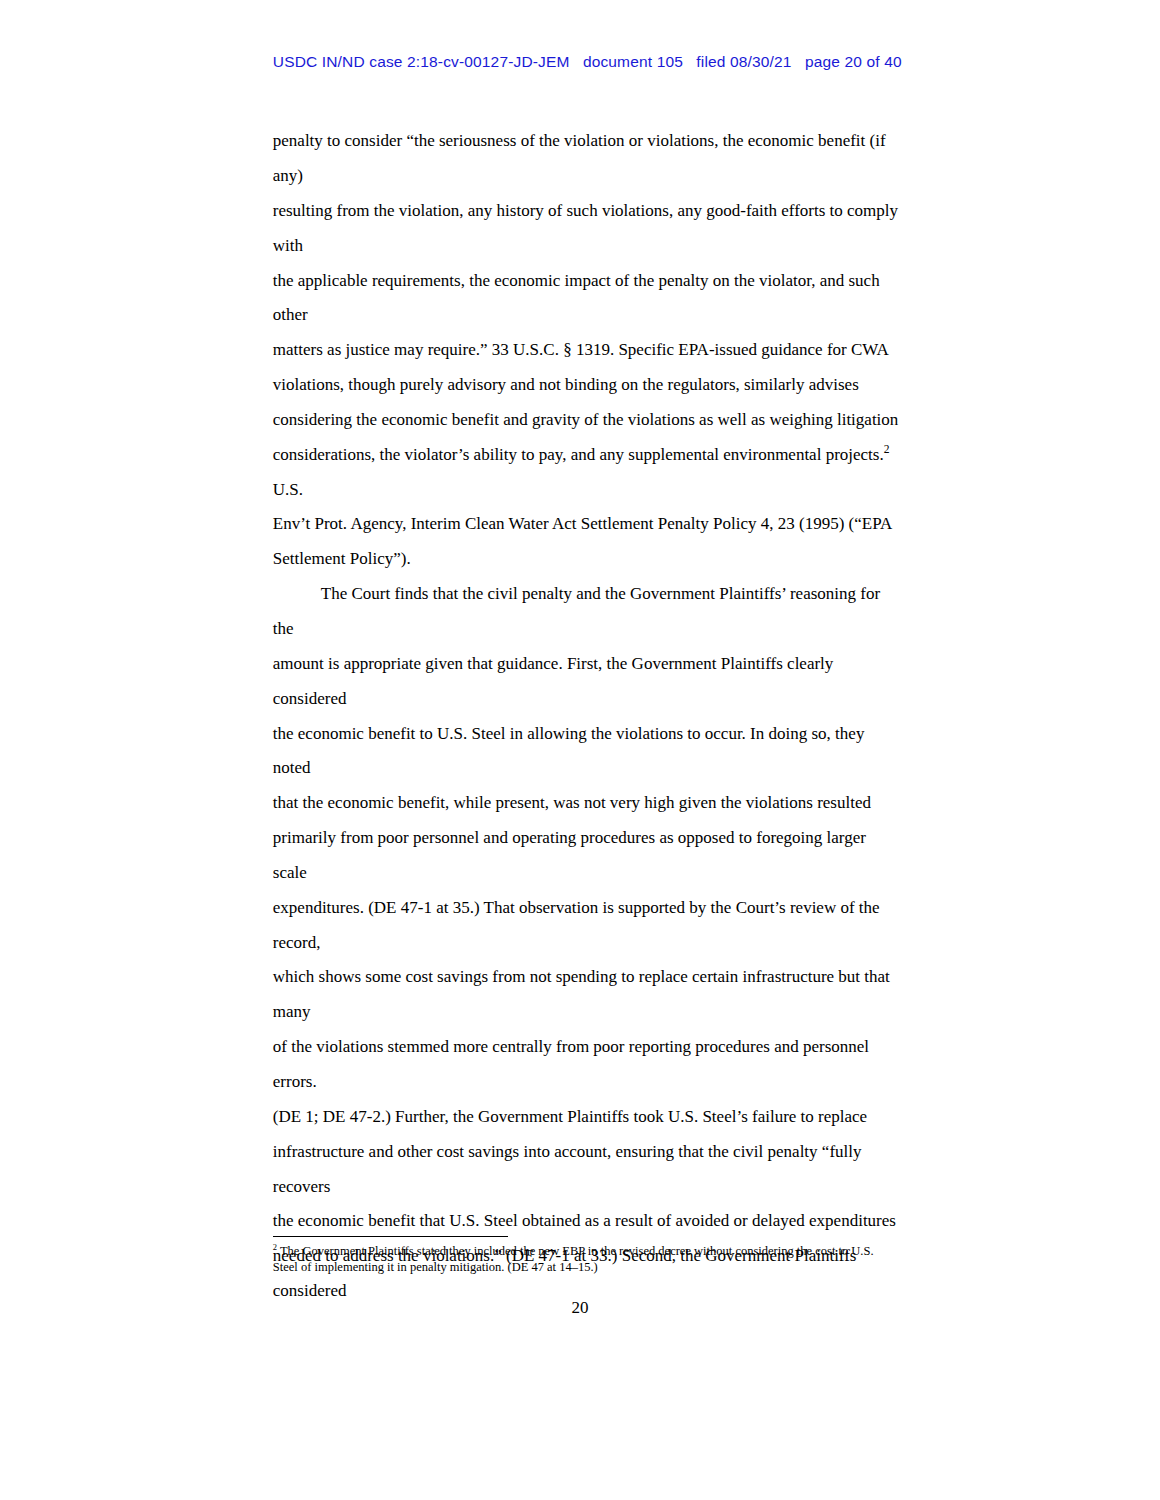USDC IN/ND case 2:18-cv-00127-JD-JEM document 105 filed 08/30/21 page 20 of 40
penalty to consider “the seriousness of the violation or violations, the economic benefit (if any)
resulting from the violation, any history of such violations, any good-faith efforts to comply with
the applicable requirements, the economic impact of the penalty on the violator, and such other
matters as justice may require.” 33 U.S.C. § 1319. Specific EPA-issued guidance for CWA
violations, though purely advisory and not binding on the regulators, similarly advises
considering the economic benefit and gravity of the violations as well as weighing litigation
considerations, the violator’s ability to pay, and any supplemental environmental projects.2 U.S.
Env’t Prot. Agency, Interim Clean Water Act Settlement Penalty Policy 4, 23 (1995) (“EPA
Settlement Policy”).
The Court finds that the civil penalty and the Government Plaintiffs’ reasoning for the
amount is appropriate given that guidance. First, the Government Plaintiffs clearly considered
the economic benefit to U.S. Steel in allowing the violations to occur. In doing so, they noted
that the economic benefit, while present, was not very high given the violations resulted
primarily from poor personnel and operating procedures as opposed to foregoing larger scale
expenditures. (DE 47-1 at 35.) That observation is supported by the Court’s review of the record,
which shows some cost savings from not spending to replace certain infrastructure but that many
of the violations stemmed more centrally from poor reporting procedures and personnel errors.
(DE 1; DE 47-2.) Further, the Government Plaintiffs took U.S. Steel’s failure to replace
infrastructure and other cost savings into account, ensuring that the civil penalty “fully recovers
the economic benefit that U.S. Steel obtained as a result of avoided or delayed expenditures
needed to address the violations.” (DE 47-1 at 33.) Second, the Government Plaintiffs considered
2 The Government Plaintiffs stated they included the new EBP in the revised decree without considering the cost to U.S. Steel of implementing it in penalty mitigation. (DE 47 at 14–15.)
20